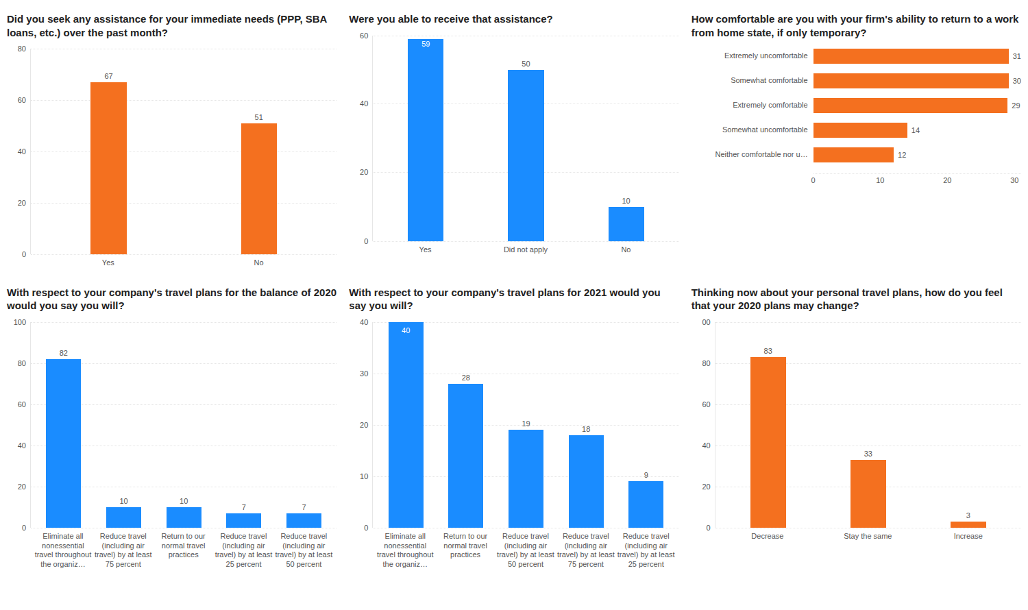Did you seek any assistance for your immediate needs (PPP, SBA loans, etc.) over the past month?
80 60 40 20 0
67
51
Yes No
Were you able to receive that assistance?
60 40 20 0
59
50
10
Yes Did not apply No
How comfortable are you with your firm's ability to return to a work from home state, if only temporary?
Extremely uncomfortable
31
Somewhat comfortable
30
Extremely comfortable
29
Somewhat uncomfortable
14
Neither comfortable nor u…
12
0 10 20 30
With respect to your company's travel plans for the balance of 2020 would you say you will?
100 80 60 40 20 0
82
10
10
7
7
Eliminate all nonessential travel throughout the organiz… Reduce travel (including air travel) by at least 75 percent Return to our normal travel practices Reduce travel (including air travel) by at least 25 percent Reduce travel (including air travel) by at least 50 percent
With respect to your company's travel plans for 2021 would you say you will?
40 30 20 10 0
40
28
19
18
9
Eliminate all nonessential travel throughout the organiz… Return to our normal travel practices Reduce travel (including air travel) by at least 50 percent Reduce travel (including air travel) by at least 75 percent Reduce travel (including air travel) by at least 25 percent
Thinking now about your personal travel plans, how do you feel that your 2020 plans may change?
00 80 60 40 20 0
83
33
3
Decrease Stay the same Increase